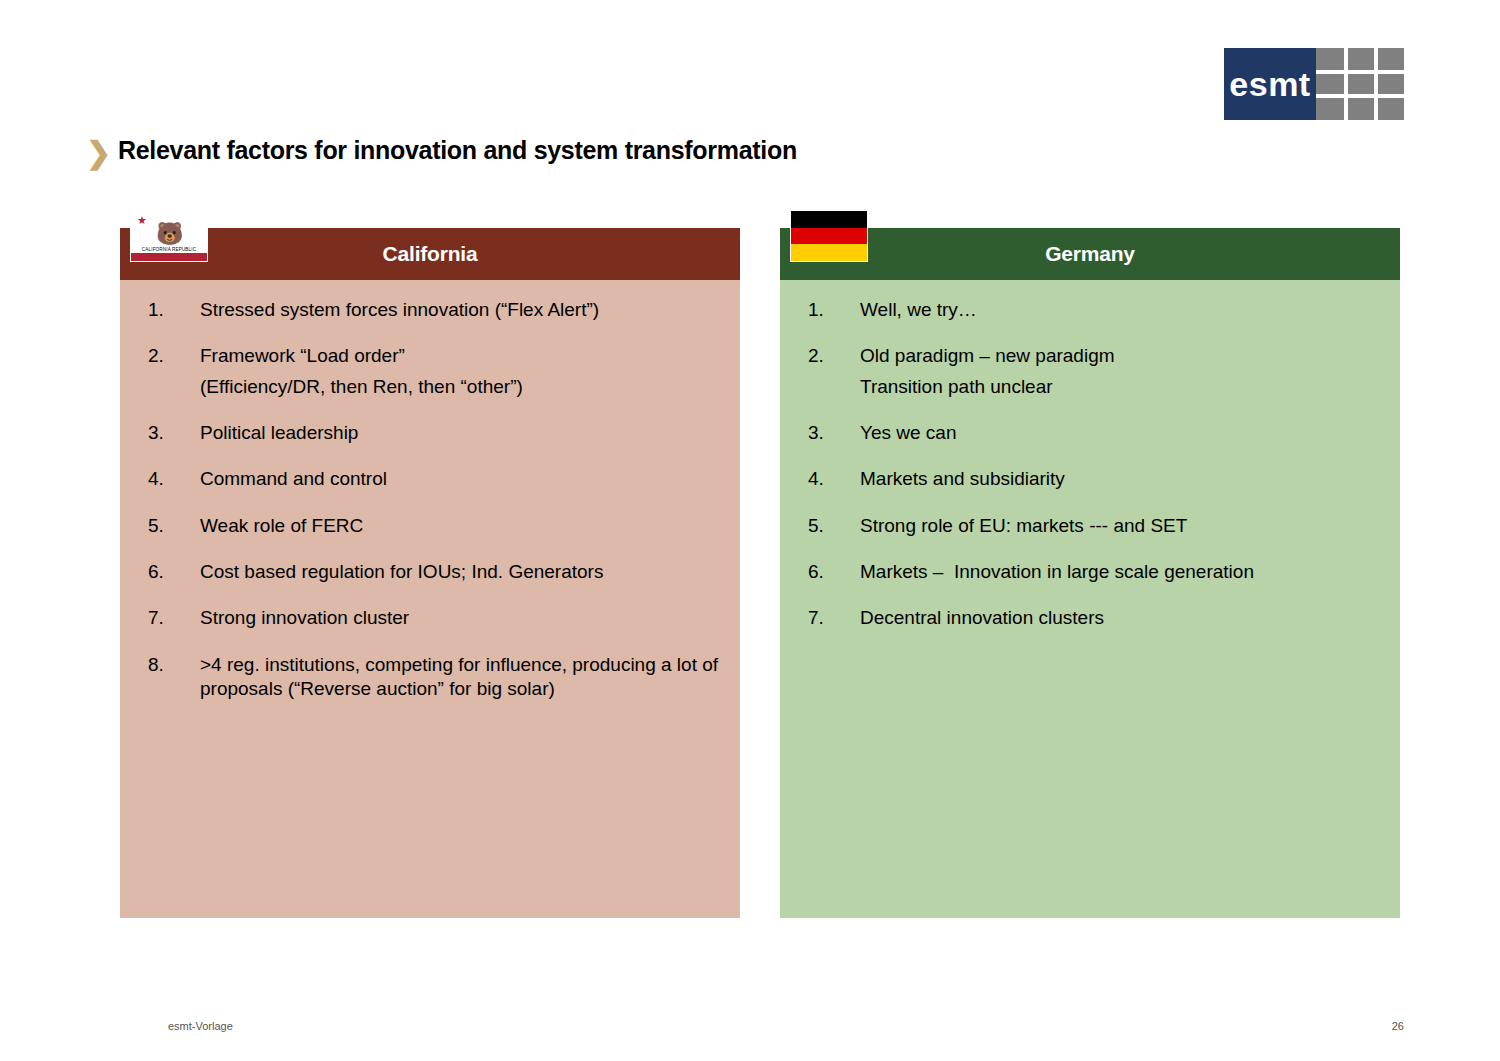esmt
❯
Relevant factors for innovation and system transformation
★ 🐻 CALIFORNIA REPUBLIC
California
Stressed system forces innovation (“Flex Alert”)
Framework “Load order” (Efficiency/DR, then Ren, then “other”)
Political leadership
Command and control
Weak role of FERC
Cost based regulation for IOUs; Ind. Generators
Strong innovation cluster
>4 reg. institutions, competing for influence, producing a lot of proposals (“Reverse auction” for big solar)
Germany
Well, we try…
Old paradigm – new paradigm Transition path unclear
Yes we can
Markets and subsidiarity
Strong role of EU: markets --- and SET
Markets – Innovation in large scale generation
Decentral innovation clusters
esmt-Vorlage
26